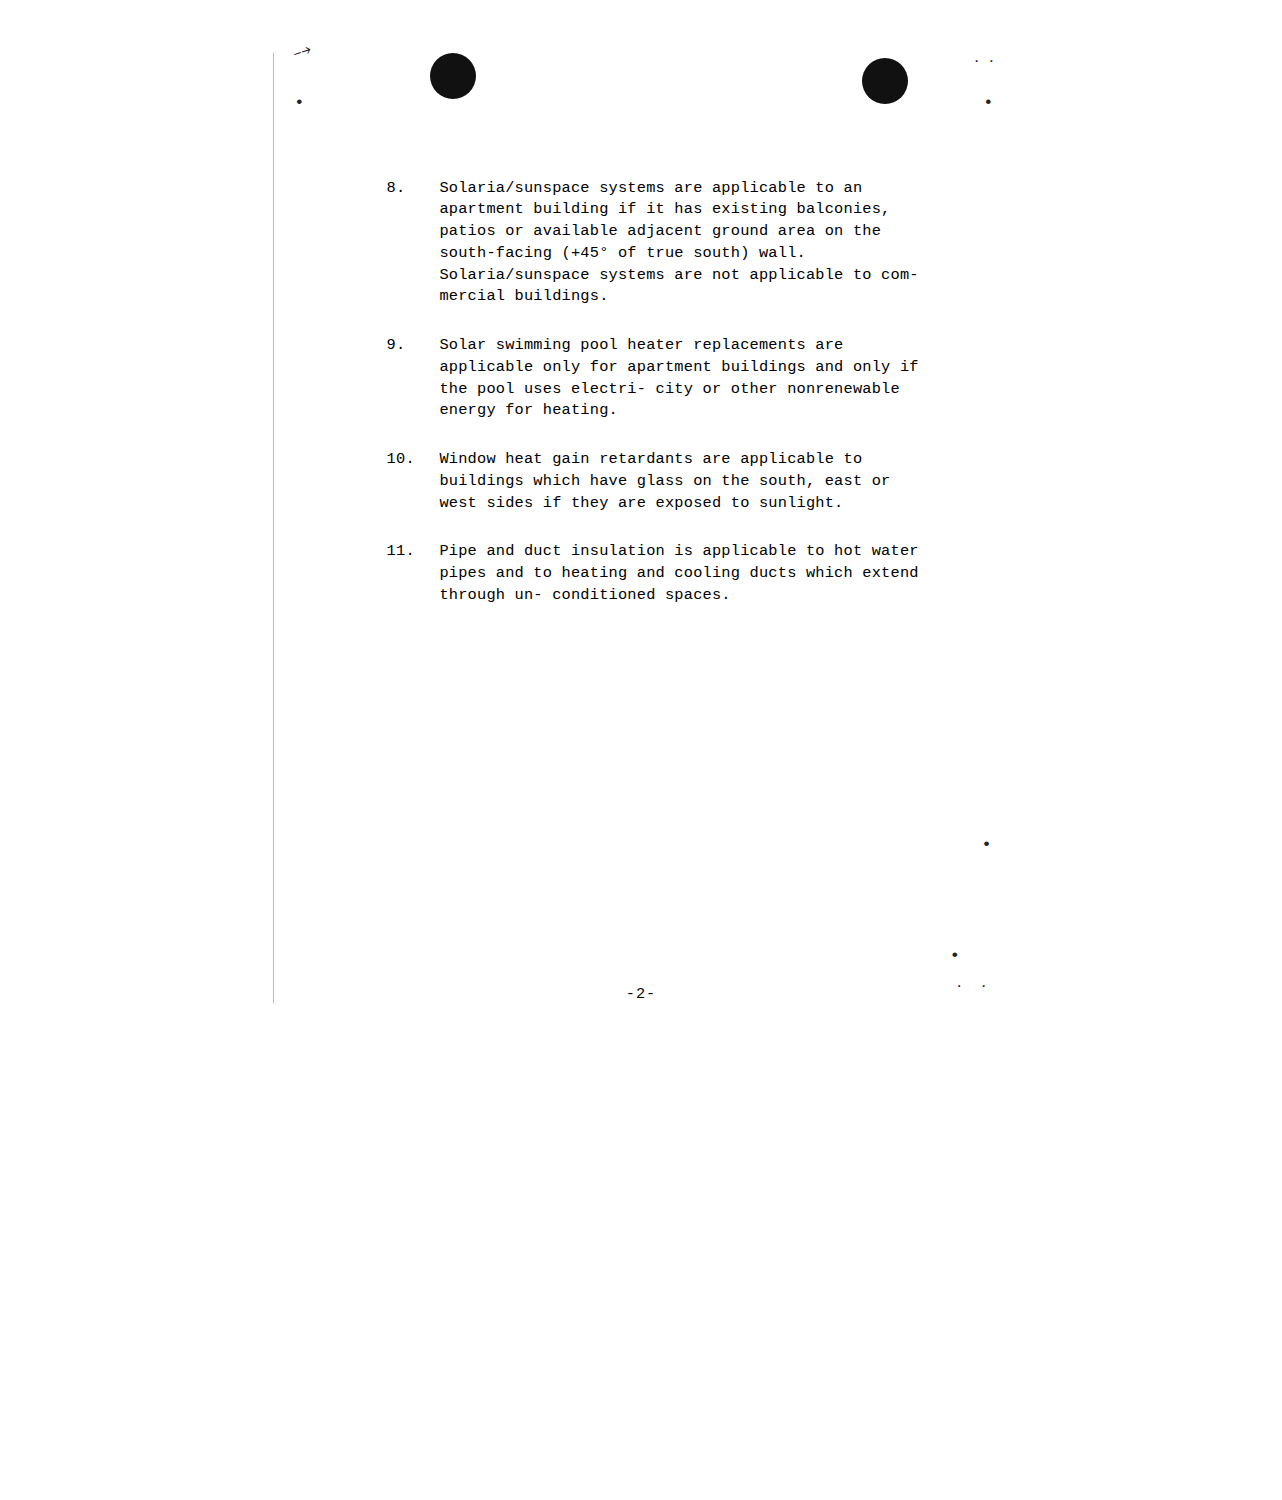⤍ • · · • • • · ·
8. Solaria/sunspace systems are applicable to an apartment building if it has existing balconies, patios or available adjacent ground area on the south-facing (+45° of true south) wall. Solaria/sunspace systems are not applicable to com- mercial buildings.
9. Solar swimming pool heater replacements are applicable only for apartment buildings and only if the pool uses electri- city or other nonrenewable energy for heating.
10. Window heat gain retardants are applicable to buildings which have glass on the south, east or west sides if they are exposed to sunlight.
11. Pipe and duct insulation is applicable to hot water pipes and to heating and cooling ducts which extend through un- conditioned spaces.
-2‑